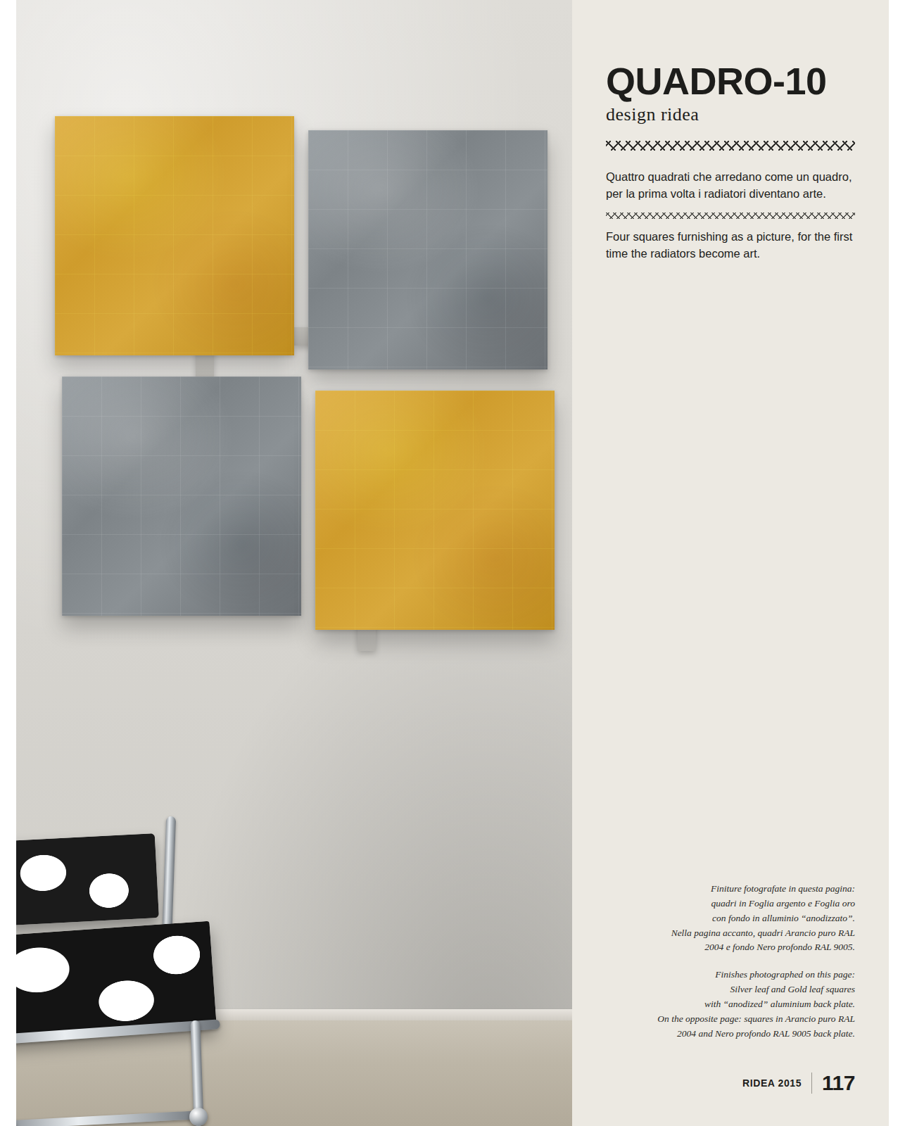QUADRO-10
design ridea
Quattro quadrati che arredano come un quadro, per la prima volta i radiatori diventano arte.
Four squares furnishing as a picture, for the first time the radiators become art.
Finiture fotografate in questa pagina:
quadri in Foglia argento e Foglia oro
con fondo in alluminio “anodizzato”.
Nella pagina accanto, quadri Arancio puro RAL
2004 e fondo Nero profondo RAL 9005.
Finishes photographed on this page:
Silver leaf and Gold leaf squares
with “anodized” aluminium back plate.
On the opposite page: squares in Arancio puro RAL
2004 and Nero profondo RAL 9005 back plate.
RIDEA 2015 117